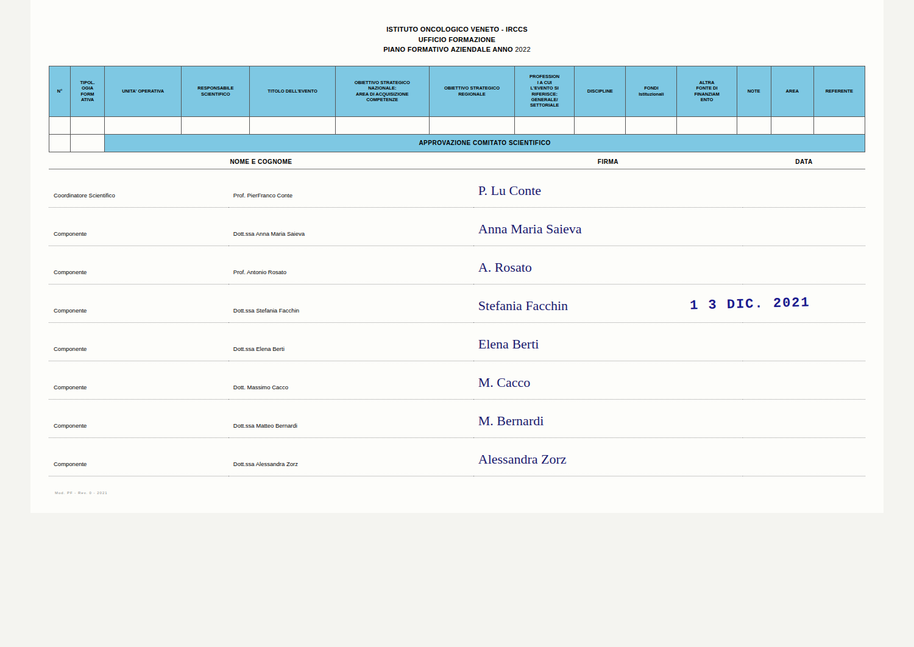ISTITUTO ONCOLOGICO VENETO - IRCCS
UFFICIO FORMAZIONE
PIANO FORMATIVO AZIENDALE ANNO 2022
| N° | TIPOL. OGIA FORM ATIVA | UNITA' OPERATIVA | RESPONSABILE SCIENTIFICO | TITOLO DELL'EVENTO | OBIETTIVO STRATEGICO NAZIONALE: AREA DI ACQUISIZIONE COMPETENZE | OBIETTIVO STRATEGICO REGIONALE | PROFESSION I A CUI L'EVENTO SI RIFERISCE: GENERALE/ SETTORIALE | DISCIPLINE | FONDI Istituzionali | ALTRA FONTE DI FINANZIAM ENTO | NOTE | AREA | REFERENTE |
| --- | --- | --- | --- | --- | --- | --- | --- | --- | --- | --- | --- | --- | --- |
| | | APPROVAZIONE COMITATO SCIENTIFICO |
| NOME E COGNOME | FIRMA | DATA |
| --- | --- | --- |
| Coordinatore Scientifico | Prof. PierFranco Conte | P. Lu Conte | |
| Componente | Dott.ssa Anna Maria Saieva | Anna Maria Saieva | |
| Componente | Prof. Antonio Rosato | A. Rosato | |
| Componente | Dott.ssa Stefania Facchin | Stefania Facchin | |
| Componente | Dott.ssa Elena Berti | Elena Berti | |
| Componente | Dott. Massimo Cacco | M. Cacco | |
| Componente | Dott.ssa Matteo Bernardi | M. Bernardi | |
| Componente | Dott.ssa Alessandra Zorz | Alessandra Zorz | |
1 3 DIC. 2021
Mod. PF - Rev. 0 - 2021